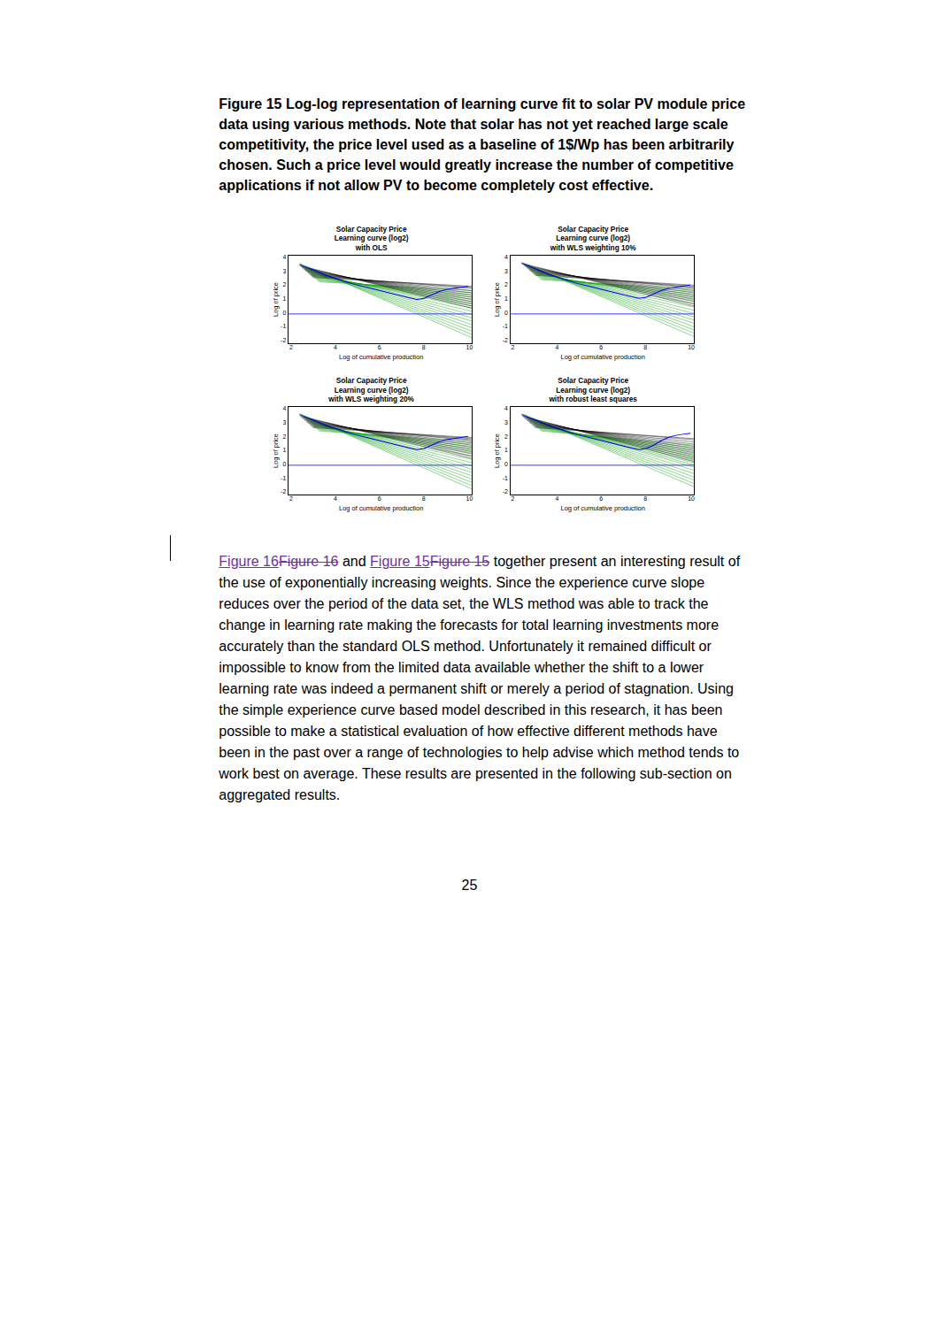Figure 15 Log-log representation of learning curve fit to solar PV module price data using various methods. Note that solar has not yet reached large scale competitivity, the price level used as a baseline of 1$/Wp has been arbitrarily chosen. Such a price level would greatly increase the number of competitive applications if not allow PV to become completely cost effective.
Solar Capacity Price
Learning curve (log2)
with OLS
Log of price
43210-1-2
246810
Log of cumulative production
Solar Capacity Price
Learning curve (log2)
with WLS weighting 10%
Log of price
43210-1-2
246810
Log of cumulative production
Solar Capacity Price
Learning curve (log2)
with WLS weighting 20%
Log of price
43210-1-2
246810
Log of cumulative production
Solar Capacity Price
Learning curve (log2)
with robust least squares
Log of price
43210-1-2
246810
Log of cumulative production
Figure 16 Figure 16 and Figure 15 Figure 15 together present an interesting result of the use of exponentially increasing weights. Since the experience curve slope reduces over the period of the data set, the WLS method was able to track the change in learning rate making the forecasts for total learning investments more accurately than the standard OLS method. Unfortunately it remained difficult or impossible to know from the limited data available whether the shift to a lower learning rate was indeed a permanent shift or merely a period of stagnation. Using the simple experience curve based model described in this research, it has been possible to make a statistical evaluation of how effective different methods have been in the past over a range of technologies to help advise which method tends to work best on average. These results are presented in the following sub-section on aggregated results.
25